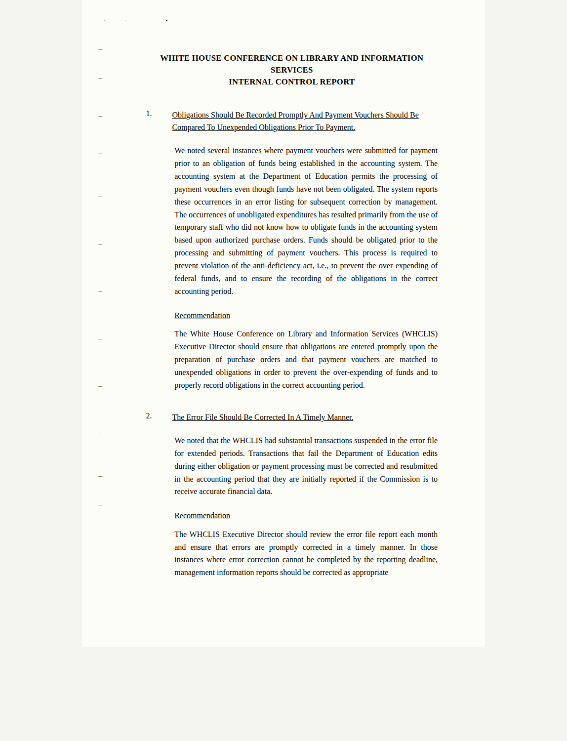· · •
– – – – – – – – – – – –
White House Conference on Library and Information Services
Internal Control Report
Obligations Should Be Recorded Promptly And Payment Vouchers Should Be Compared To Unexpended Obligations Prior To Payment.
We noted several instances where payment vouchers were submitted for payment prior to an obligation of funds being established in the accounting system. The accounting system at the Department of Education permits the processing of payment vouchers even though funds have not been obligated. The system reports these occurrences in an error listing for subsequent correction by management. The occurrences of unobligated expenditures has resulted primarily from the use of temporary staff who did not know how to obligate funds in the accounting system based upon authorized purchase orders. Funds should be obligated prior to the processing and submitting of payment vouchers. This process is required to prevent violation of the anti-deficiency act, i.e., to prevent the over expending of federal funds, and to ensure the recording of the obligations in the correct accounting period.
Recommendation
The White House Conference on Library and Information Services (WHCLIS) Executive Director should ensure that obligations are entered promptly upon the preparation of purchase orders and that payment vouchers are matched to unexpended obligations in order to prevent the over-expending of funds and to properly record obligations in the correct accounting period.
The Error File Should Be Corrected In A Timely Manner.
We noted that the WHCLIS had substantial transactions suspended in the error file for extended periods. Transactions that fail the Department of Education edits during either obligation or payment processing must be corrected and resubmitted in the accounting period that they are initially reported if the Commission is to receive accurate financial data.
Recommendation
The WHCLIS Executive Director should review the error file report each month and ensure that errors are promptly corrected in a timely manner. In those instances where error correction cannot be completed by the reporting deadline, management information reports should be corrected as appropriate